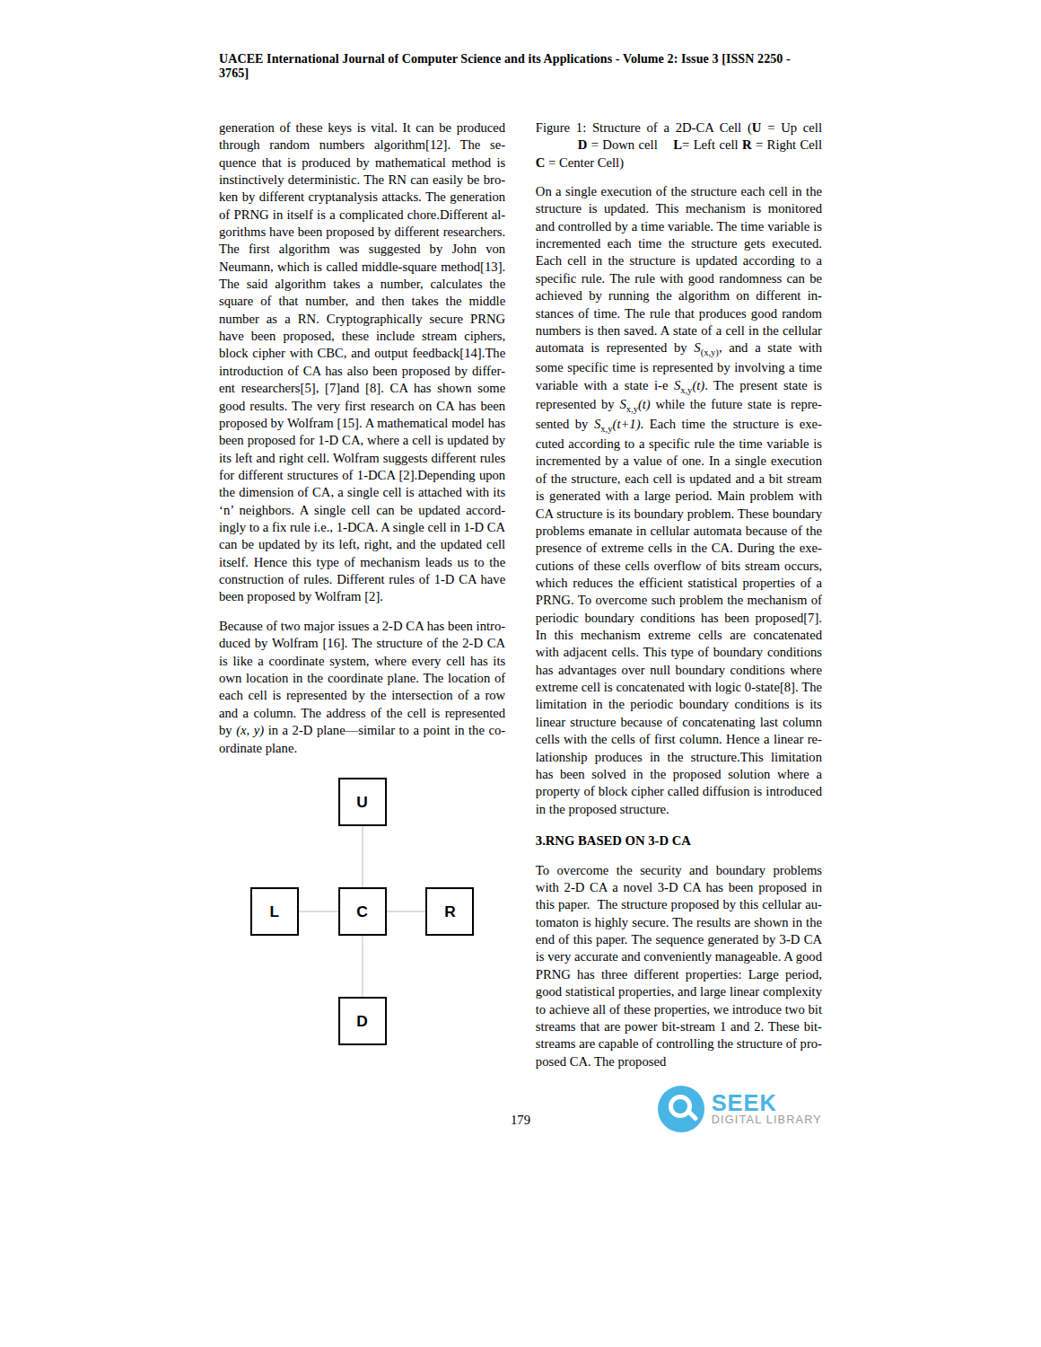UACEE International Journal of Computer Science and its Applications - Volume 2: Issue 3 [ISSN 2250 - 3765]
generation of these keys is vital. It can be produced through random numbers algorithm[12]. The sequence that is produced by mathematical method is instinctively deterministic. The RN can easily be broken by different cryptanalysis attacks. The generation of PRNG in itself is a complicated chore.Different algorithms have been proposed by different researchers. The first algorithm was suggested by John von Neumann, which is called middle-square method[13]. The said algorithm takes a number, calculates the square of that number, and then takes the middle number as a RN. Cryptographically secure PRNG have been proposed, these include stream ciphers, block cipher with CBC, and output feedback[14].The introduction of CA has also been proposed by different researchers[5], [7]and [8]. CA has shown some good results. The very first research on CA has been proposed by Wolfram [15]. A mathematical model has been proposed for 1-D CA, where a cell is updated by its left and right cell. Wolfram suggests different rules for different structures of 1-DCA [2].Depending upon the dimension of CA, a single cell is attached with its ‘n’ neighbors. A single cell can be updated accordingly to a fix rule i.e., 1-DCA. A single cell in 1-D CA can be updated by its left, right, and the updated cell itself. Hence this type of mechanism leads us to the construction of rules. Different rules of 1-D CA have been proposed by Wolfram [2].
Because of two major issues a 2-D CA has been introduced by Wolfram [16]. The structure of the 2-D CA is like a coordinate system, where every cell has its own location in the coordinate plane. The location of each cell is represented by the intersection of a row and a column. The address of the cell is represented by (x, y) in a 2-D plane—similar to a point in the coordinate plane.
U
L
C
R
D
Figure 1: Structure of a 2D-CA Cell (U = Up cell D = Down cell L= Left cell R = Right Cell C = Center Cell)
On a single execution of the structure each cell in the structure is updated. This mechanism is monitored and controlled by a time variable. The time variable is incremented each time the structure gets executed. Each cell in the structure is updated according to a specific rule. The rule with good randomness can be achieved by running the algorithm on different instances of time. The rule that produces good random numbers is then saved. A state of a cell in the cellular automata is represented by S(x,y), and a state with some specific time is represented by involving a time variable with a state i-e Sx,y(t). The present state is represented by Sx,y(t) while the future state is represented by Sx,y(t+1). Each time the structure is executed according to a specific rule the time variable is incremented by a value of one. In a single execution of the structure, each cell is updated and a bit stream is generated with a large period. Main problem with CA structure is its boundary problem. These boundary problems emanate in cellular automata because of the presence of extreme cells in the CA. During the executions of these cells overflow of bits stream occurs, which reduces the efficient statistical properties of a PRNG. To overcome such problem the mechanism of periodic boundary conditions has been proposed[7]. In this mechanism extreme cells are concatenated with adjacent cells. This type of boundary conditions has advantages over null boundary conditions where extreme cell is concatenated with logic 0-state[8]. The limitation in the periodic boundary conditions is its linear structure because of concatenating last column cells with the cells of first column. Hence a linear relationship produces in the structure.This limitation has been solved in the proposed solution where a property of block cipher called diffusion is introduced in the proposed structure.
3.RNG BASED ON 3-D CA
To overcome the security and boundary problems with 2-D CA a novel 3-D CA has been proposed in this paper. The structure proposed by this cellular automaton is highly secure. The results are shown in the end of this paper. The sequence generated by 3-D CA is very accurate and conveniently manageable. A good PRNG has three different properties: Large period, good statistical properties, and large linear complexity to achieve all of these properties, we introduce two bit streams that are power bit-stream 1 and 2. These bit-streams are capable of controlling the structure of proposed CA. The proposed
179
SEEK
DIGITAL LIBRARY